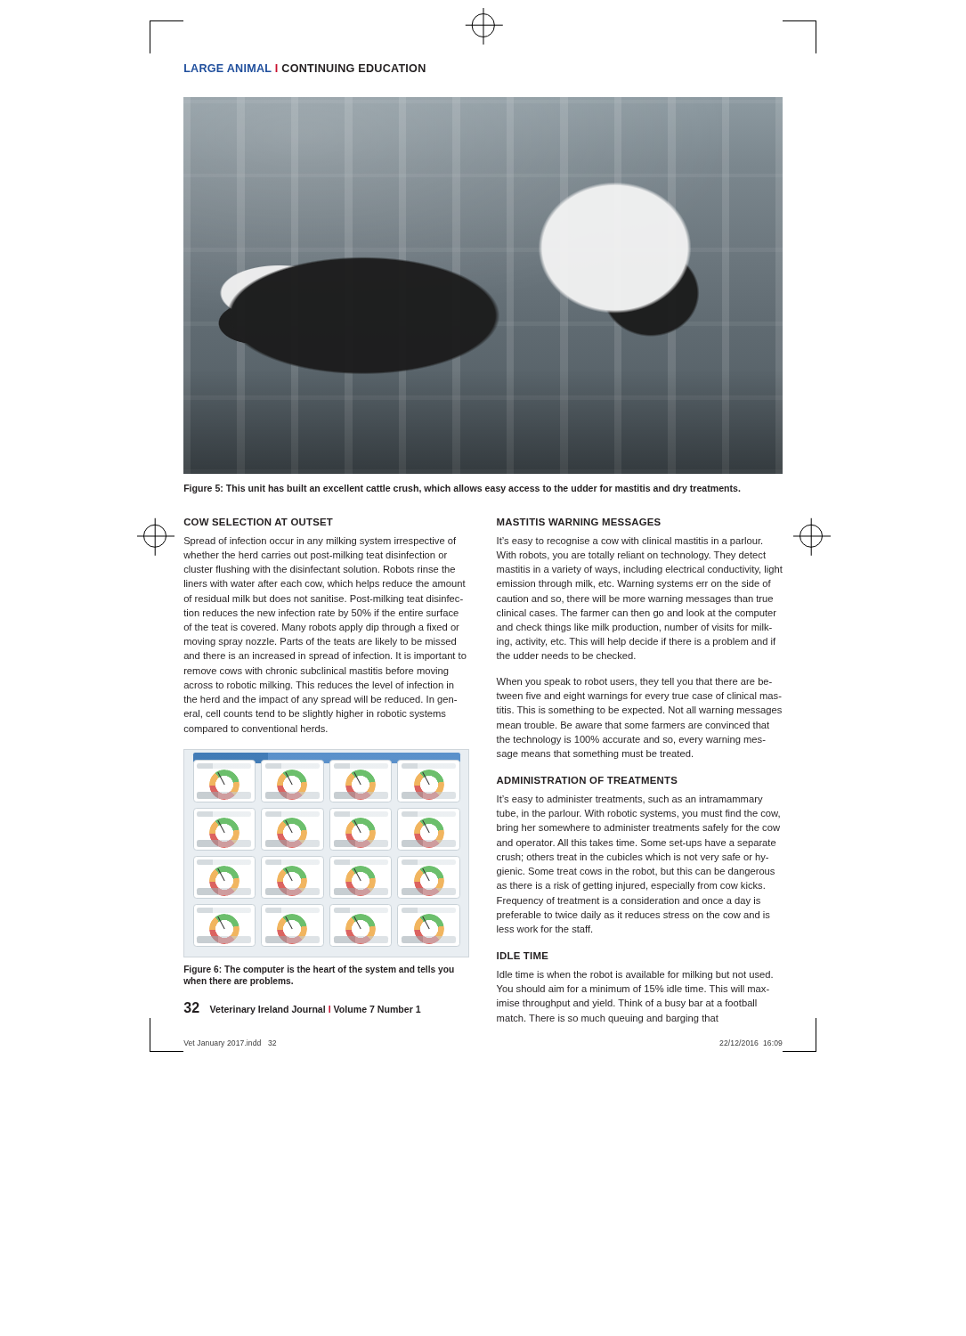LARGE ANIMAL I CONTINUING EDUCATION
Figure 5: This unit has built an excellent cattle crush, which allows easy access to the udder for mastitis and dry treatments.
Cow selection at outset
Spread of infection occur in any milking system irrespective of whether the herd carries out post-milking teat disinfection or cluster flushing with the disinfectant solution. Robots rinse the liners with water after each cow, which helps reduce the amount of residual milk but does not sanitise. Post-milking teat disinfection reduces the new infection rate by 50% if the entire surface of the teat is covered. Many robots apply dip through a fixed or moving spray nozzle. Parts of the teats are likely to be missed and there is an increased in spread of infection. It is important to remove cows with chronic subclinical mastitis before moving across to robotic milking. This reduces the level of infection in the herd and the impact of any spread will be reduced. In general, cell counts tend to be slightly higher in robotic systems compared to conventional herds.
Figure 6: The computer is the heart of the system and tells you when there are problems.
Mastitis warning messages
It’s easy to recognise a cow with clinical mastitis in a parlour. With robots, you are totally reliant on technology. They detect mastitis in a variety of ways, including electrical conductivity, light emission through milk, etc. Warning systems err on the side of caution and so, there will be more warning messages than true clinical cases. The farmer can then go and look at the computer and check things like milk production, number of visits for milking, activity, etc. This will help decide if there is a problem and if the udder needs to be checked.
When you speak to robot users, they tell you that there are between five and eight warnings for every true case of clinical mastitis. This is something to be expected. Not all warning messages mean trouble. Be aware that some farmers are convinced that the technology is 100% accurate and so, every warning message means that something must be treated.
Administration of treatments
It’s easy to administer treatments, such as an intramammary tube, in the parlour. With robotic systems, you must find the cow, bring her somewhere to administer treatments safely for the cow and operator. All this takes time. Some set-ups have a separate crush; others treat in the cubicles which is not very safe or hygienic. Some treat cows in the robot, but this can be dangerous as there is a risk of getting injured, especially from cow kicks. Frequency of treatment is a consideration and once a day is preferable to twice daily as it reduces stress on the cow and is less work for the staff.
Idle time
Idle time is when the robot is available for milking but not used. You should aim for a minimum of 15% idle time. This will maximise throughput and yield. Think of a busy bar at a football match. There is so much queuing and barging that
32 Veterinary Ireland Journal I Volume 7 Number 1
Vet January 2017.indd 32 22/12/2016 16:09